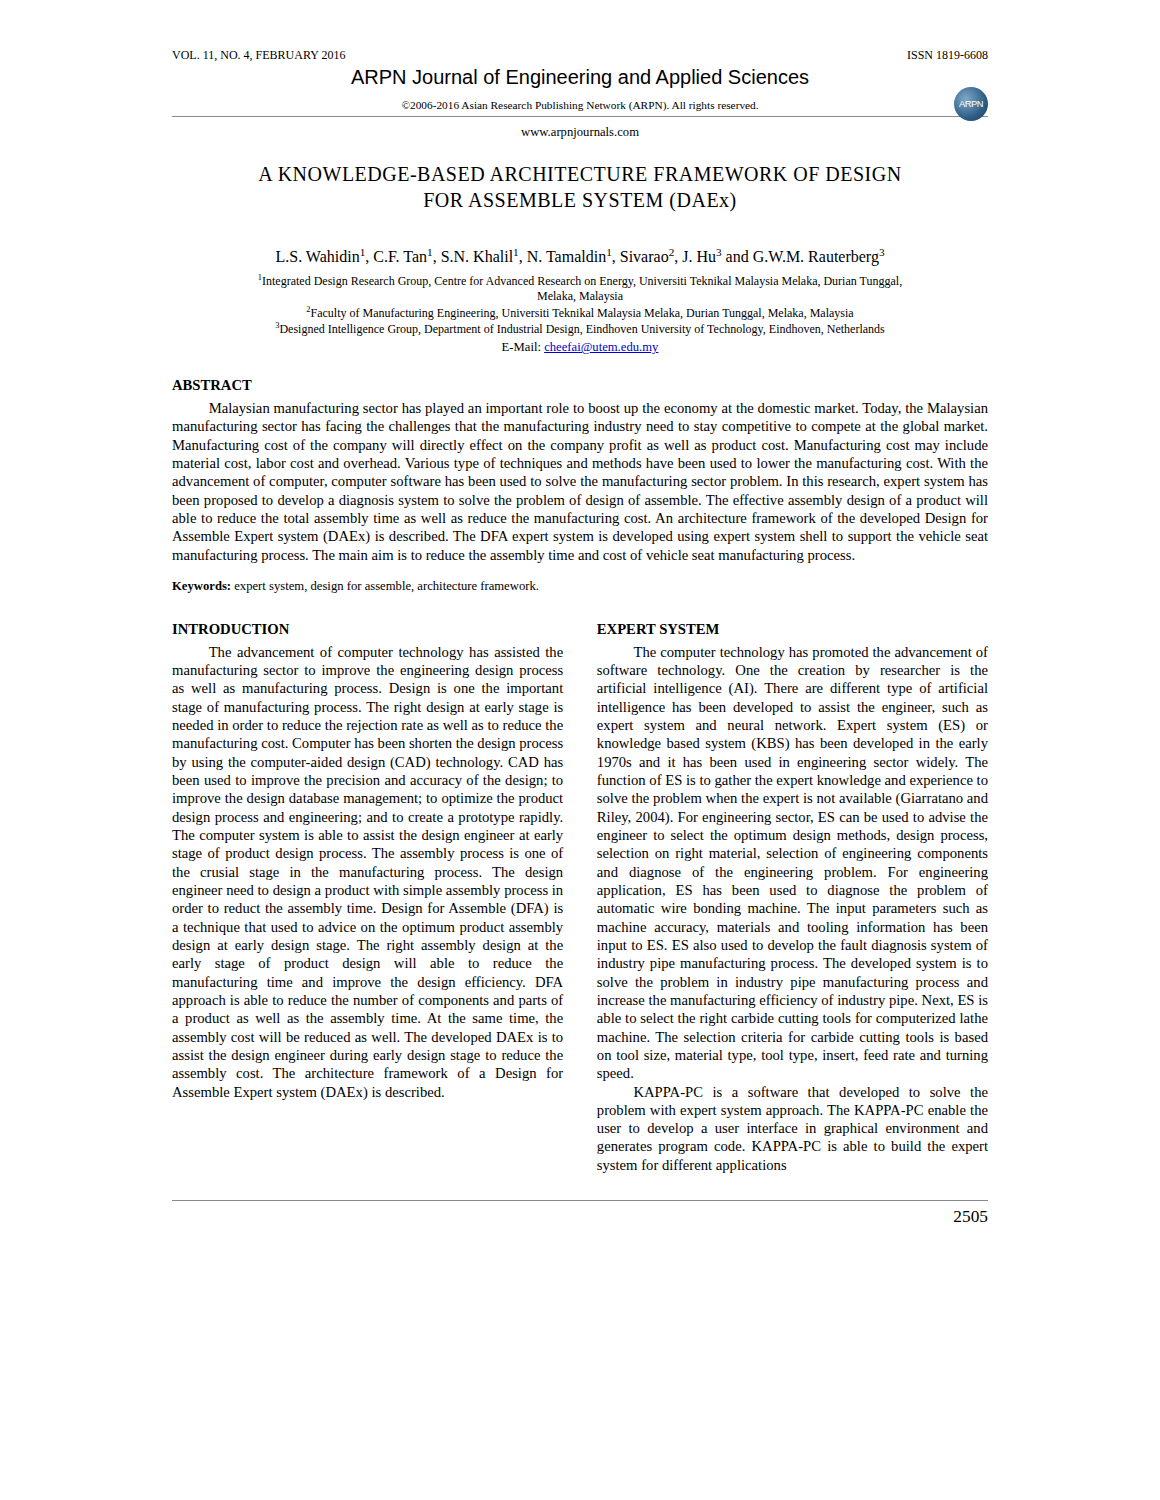VOL. 11, NO. 4, FEBRUARY 2016 ISSN 1819-6608
ARPN Journal of Engineering and Applied Sciences
©2006-2016 Asian Research Publishing Network (ARPN). All rights reserved. ARPN
www.arpnjournals.com
A KNOWLEDGE-BASED ARCHITECTURE FRAMEWORK OF DESIGN
FOR ASSEMBLE SYSTEM (DAEx)
L.S. Wahidin1, C.F. Tan1, S.N. Khalil1, N. Tamaldin1, Sivarao2, J. Hu3 and G.W.M. Rauterberg3
1Integrated Design Research Group, Centre for Advanced Research on Energy, Universiti Teknikal Malaysia Melaka, Durian Tunggal,
Melaka, Malaysia
2Faculty of Manufacturing Engineering, Universiti Teknikal Malaysia Melaka, Durian Tunggal, Melaka, Malaysia
3Designed Intelligence Group, Department of Industrial Design, Eindhoven University of Technology, Eindhoven, Netherlands
E-Mail: cheefai@utem.edu.my
ABSTRACT
Malaysian manufacturing sector has played an important role to boost up the economy at the domestic market. Today, the Malaysian manufacturing sector has facing the challenges that the manufacturing industry need to stay competitive to compete at the global market. Manufacturing cost of the company will directly effect on the company profit as well as product cost. Manufacturing cost may include material cost, labor cost and overhead. Various type of techniques and methods have been used to lower the manufacturing cost. With the advancement of computer, computer software has been used to solve the manufacturing sector problem. In this research, expert system has been proposed to develop a diagnosis system to solve the problem of design of assemble. The effective assembly design of a product will able to reduce the total assembly time as well as reduce the manufacturing cost. An architecture framework of the developed Design for Assemble Expert system (DAEx) is described. The DFA expert system is developed using expert system shell to support the vehicle seat manufacturing process. The main aim is to reduce the assembly time and cost of vehicle seat manufacturing process.
Keywords: expert system, design for assemble, architecture framework.
INTRODUCTION
The advancement of computer technology has assisted the manufacturing sector to improve the engineering design process as well as manufacturing process. Design is one the important stage of manufacturing process. The right design at early stage is needed in order to reduce the rejection rate as well as to reduce the manufacturing cost. Computer has been shorten the design process by using the computer-aided design (CAD) technology. CAD has been used to improve the precision and accuracy of the design; to improve the design database management; to optimize the product design process and engineering; and to create a prototype rapidly. The computer system is able to assist the design engineer at early stage of product design process. The assembly process is one of the crusial stage in the manufacturing process. The design engineer need to design a product with simple assembly process in order to reduct the assembly time. Design for Assemble (DFA) is a technique that used to advice on the optimum product assembly design at early design stage. The right assembly design at the early stage of product design will able to reduce the manufacturing time and improve the design efficiency. DFA approach is able to reduce the number of components and parts of a product as well as the assembly time. At the same time, the assembly cost will be reduced as well. The developed DAEx is to assist the design engineer during early design stage to reduce the assembly cost. The architecture framework of a Design for Assemble Expert system (DAEx) is described.
EXPERT SYSTEM
The computer technology has promoted the advancement of software technology. One the creation by researcher is the artificial intelligence (AI). There are different type of artificial intelligence has been developed to assist the engineer, such as expert system and neural network. Expert system (ES) or knowledge based system (KBS) has been developed in the early 1970s and it has been used in engineering sector widely. The function of ES is to gather the expert knowledge and experience to solve the problem when the expert is not available (Giarratano and Riley, 2004). For engineering sector, ES can be used to advise the engineer to select the optimum design methods, design process, selection on right material, selection of engineering components and diagnose of the engineering problem. For engineering application, ES has been used to diagnose the problem of automatic wire bonding machine. The input parameters such as machine accuracy, materials and tooling information has been input to ES. ES also used to develop the fault diagnosis system of industry pipe manufacturing process. The developed system is to solve the problem in industry pipe manufacturing process and increase the manufacturing efficiency of industry pipe. Next, ES is able to select the right carbide cutting tools for computerized lathe machine. The selection criteria for carbide cutting tools is based on tool size, material type, tool type, insert, feed rate and turning speed.
KAPPA-PC is a software that developed to solve the problem with expert system approach. The KAPPA-PC enable the user to develop a user interface in graphical environment and generates program code. KAPPA-PC is able to build the expert system for different applications
2505